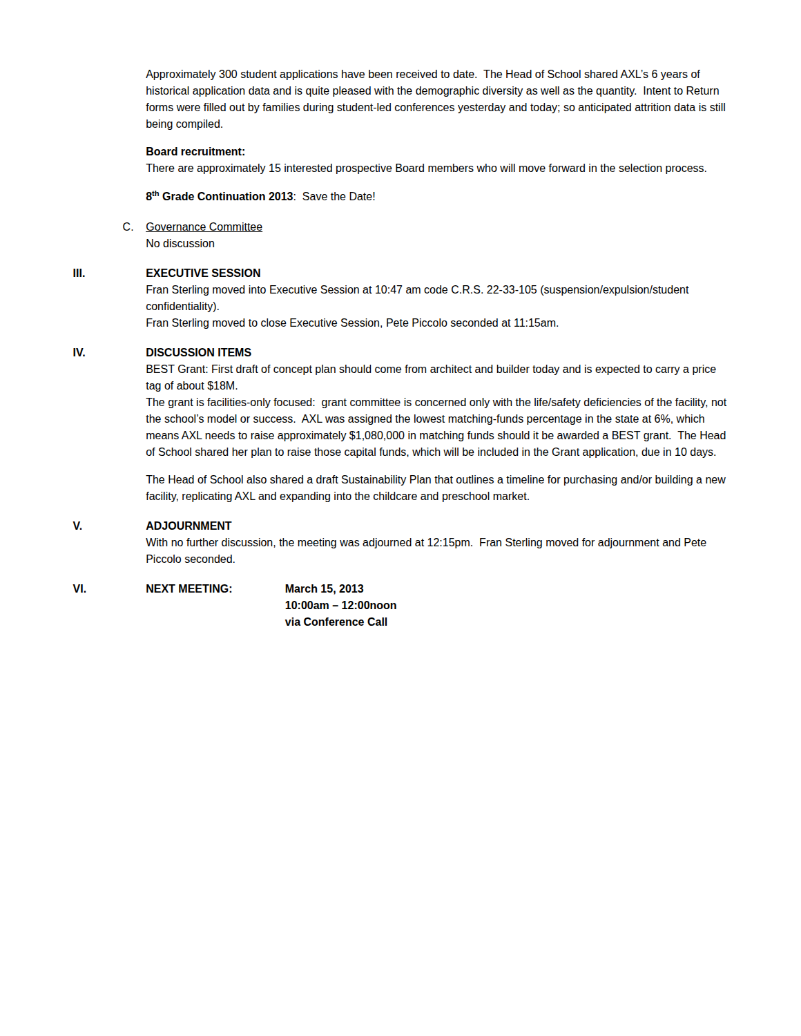Approximately 300 student applications have been received to date. The Head of School shared AXL’s 6 years of historical application data and is quite pleased with the demographic diversity as well as the quantity. Intent to Return forms were filled out by families during student-led conferences yesterday and today; so anticipated attrition data is still being compiled.
Board recruitment:
There are approximately 15 interested prospective Board members who will move forward in the selection process.
8th Grade Continuation 2013: Save the Date!
C.
Governance Committee
No discussion
III.
EXECUTIVE SESSION
Fran Sterling moved into Executive Session at 10:47 am code C.R.S. 22-33-105 (suspension/expulsion/student confidentiality).
Fran Sterling moved to close Executive Session, Pete Piccolo seconded at 11:15am.
IV.
DISCUSSION ITEMS
BEST Grant: First draft of concept plan should come from architect and builder today and is expected to carry a price tag of about $18M.
The grant is facilities-only focused: grant committee is concerned only with the life/safety deficiencies of the facility, not the school’s model or success. AXL was assigned the lowest matching-funds percentage in the state at 6%, which means AXL needs to raise approximately $1,080,000 in matching funds should it be awarded a BEST grant. The Head of School shared her plan to raise those capital funds, which will be included in the Grant application, due in 10 days.
The Head of School also shared a draft Sustainability Plan that outlines a timeline for purchasing and/or building a new facility, replicating AXL and expanding into the childcare and preschool market.
V.
ADJOURNMENT
With no further discussion, the meeting was adjourned at 12:15pm. Fran Sterling moved for adjournment and Pete Piccolo seconded.
VI.
NEXT MEETING:
March 15, 2013
10:00am – 12:00noon
via Conference Call